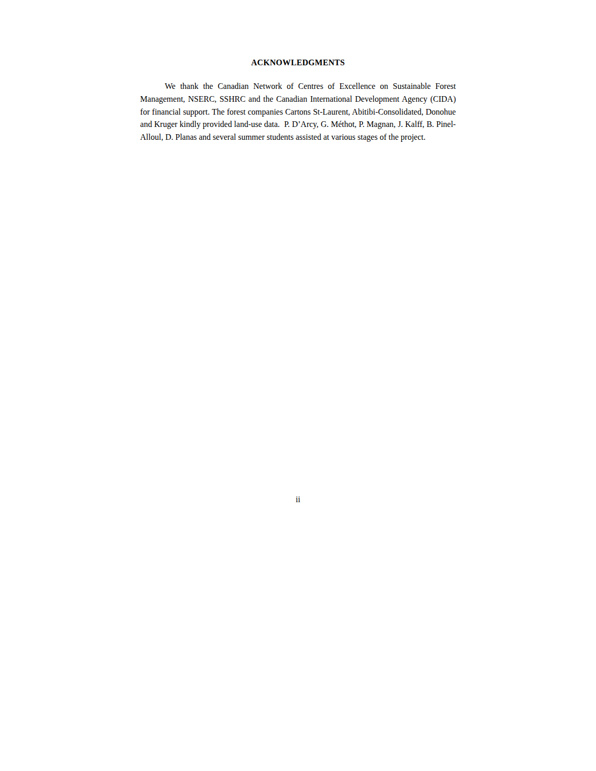ACKNOWLEDGMENTS
We thank the Canadian Network of Centres of Excellence on Sustainable Forest Management, NSERC, SSHRC and the Canadian International Development Agency (CIDA) for financial support. The forest companies Cartons St-Laurent, Abitibi-Consolidated, Donohue and Kruger kindly provided land-use data. P. D’Arcy, G. Méthot, P. Magnan, J. Kalff, B. Pinel-Alloul, D. Planas and several summer students assisted at various stages of the project.
ii